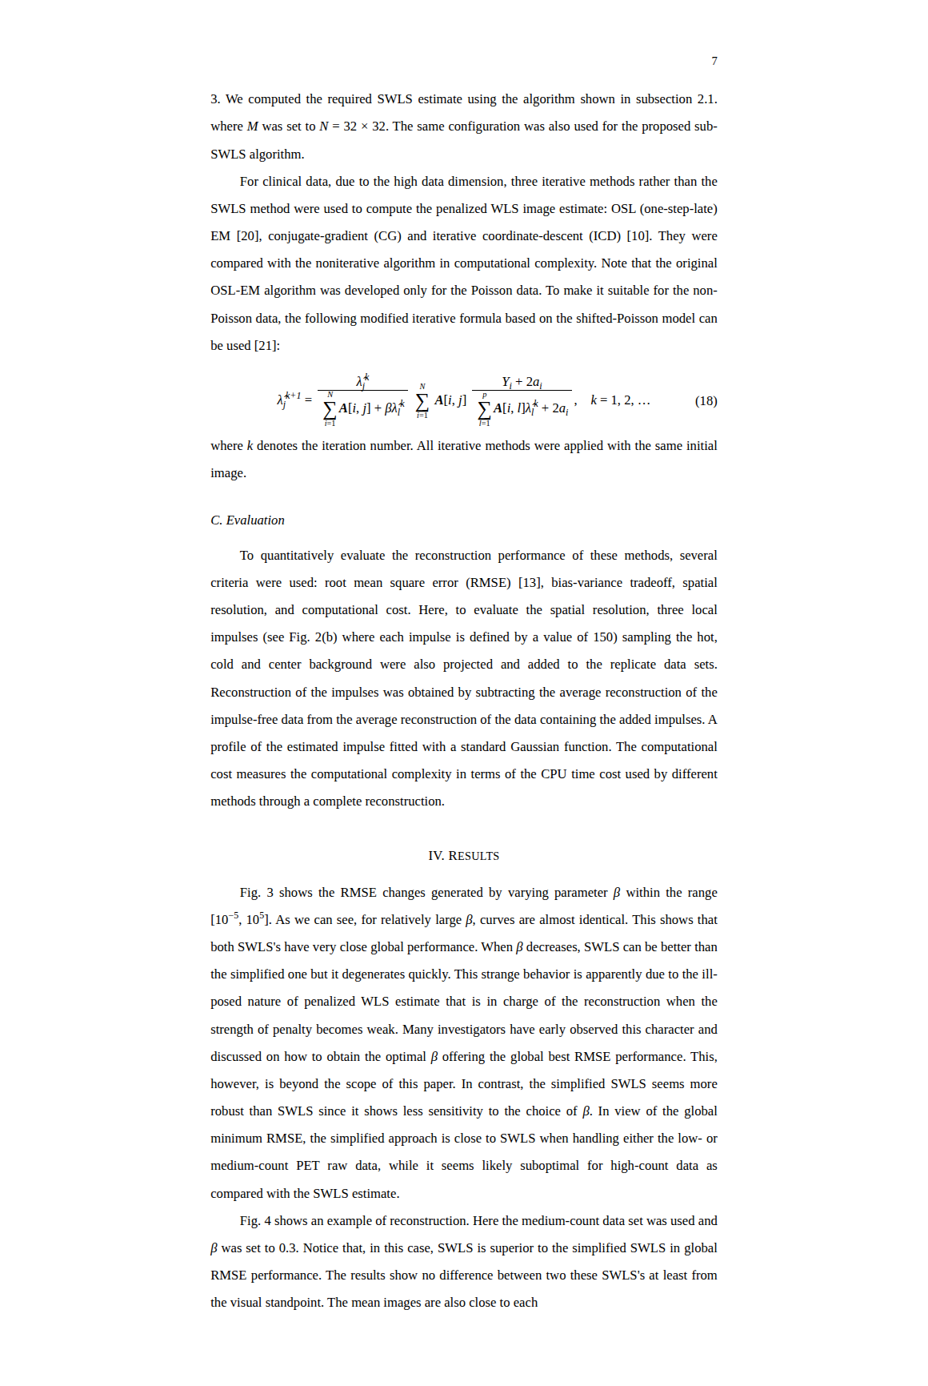7
3. We computed the required SWLS estimate using the algorithm shown in subsection 2.1. where M was set to N = 32 × 32. The same configuration was also used for the proposed sub-SWLS algorithm.
For clinical data, due to the high data dimension, three iterative methods rather than the SWLS method were used to compute the penalized WLS image estimate: OSL (one-step-late) EM [20], conjugate-gradient (CG) and iterative coordinate-descent (ICD) [10]. They were compared with the noniterative algorithm in computational complexity. Note that the original OSL-EM algorithm was developed only for the Poisson data. To make it suitable for the non-Poisson data, the following modified iterative formula based on the shifted-Poisson model can be used [21]:
λ̂jk+1 = λ̂jk N∑i=1 A[i, j] + βλ̂lk N∑i=1 A[i, j] Yi + 2ai p∑l=1 A[i, l]λ̂lk + 2ai , k = 1, 2, … (18)
where k denotes the iteration number. All iterative methods were applied with the same initial image.
C. Evaluation
To quantitatively evaluate the reconstruction performance of these methods, several criteria were used: root mean square error (RMSE) [13], bias-variance tradeoff, spatial resolution, and computational cost. Here, to evaluate the spatial resolution, three local impulses (see Fig. 2(b) where each impulse is defined by a value of 150) sampling the hot, cold and center background were also projected and added to the replicate data sets. Reconstruction of the impulses was obtained by subtracting the average reconstruction of the impulse-free data from the average reconstruction of the data containing the added impulses. A profile of the estimated impulse fitted with a standard Gaussian function. The computational cost measures the computational complexity in terms of the CPU time cost used by different methods through a complete reconstruction.
IV. RESULTS
Fig. 3 shows the RMSE changes generated by varying parameter β within the range [10−5, 105]. As we can see, for relatively large β, curves are almost identical. This shows that both SWLS's have very close global performance. When β decreases, SWLS can be better than the simplified one but it degenerates quickly. This strange behavior is apparently due to the ill-posed nature of penalized WLS estimate that is in charge of the reconstruction when the strength of penalty becomes weak. Many investigators have early observed this character and discussed on how to obtain the optimal β offering the global best RMSE performance. This, however, is beyond the scope of this paper. In contrast, the simplified SWLS seems more robust than SWLS since it shows less sensitivity to the choice of β. In view of the global minimum RMSE, the simplified approach is close to SWLS when handling either the low- or medium-count PET raw data, while it seems likely suboptimal for high-count data as compared with the SWLS estimate.
Fig. 4 shows an example of reconstruction. Here the medium-count data set was used and β was set to 0.3. Notice that, in this case, SWLS is superior to the simplified SWLS in global RMSE performance. The results show no difference between two these SWLS's at least from the visual standpoint. The mean images are also close to each